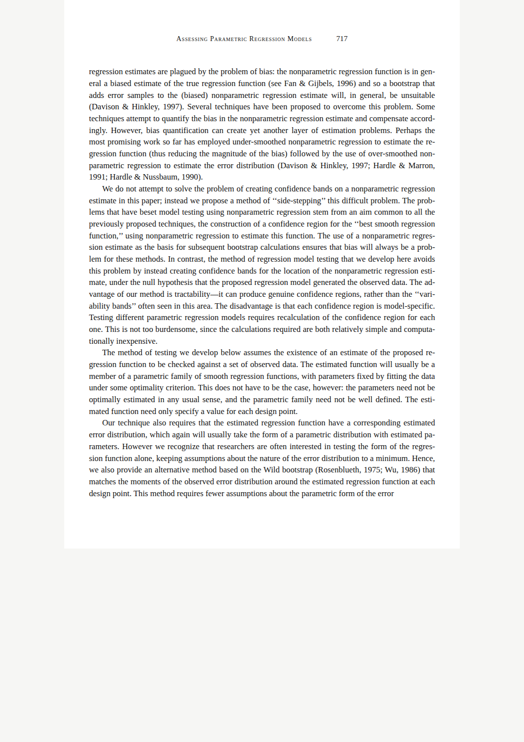Assessing Parametric Regression Models 717
regression estimates are plagued by the problem of bias: the nonparametric regression function is in general a biased estimate of the true regression function (see Fan & Gijbels, 1996) and so a bootstrap that adds error samples to the (biased) nonparametric regression estimate will, in general, be unsuitable (Davison & Hinkley, 1997). Several techniques have been proposed to overcome this problem. Some techniques attempt to quantify the bias in the nonparametric regression estimate and compensate accordingly. However, bias quantification can create yet another layer of estimation problems. Perhaps the most promising work so far has employed under-smoothed nonparametric regression to estimate the regression function (thus reducing the magnitude of the bias) followed by the use of over-smoothed nonparametric regression to estimate the error distribution (Davison & Hinkley, 1997; Hardle & Marron, 1991; Hardle & Nussbaum, 1990).
We do not attempt to solve the problem of creating confidence bands on a nonparametric regression estimate in this paper; instead we propose a method of ‘‘side-stepping’’ this difficult problem. The problems that have beset model testing using nonparametric regression stem from an aim common to all the previously proposed techniques, the construction of a confidence region for the ‘‘best smooth regression function,’’ using nonparametric regression to estimate this function. The use of a nonparametric regression estimate as the basis for subsequent bootstrap calculations ensures that bias will always be a problem for these methods. In contrast, the method of regression model testing that we develop here avoids this problem by instead creating confidence bands for the location of the nonparametric regression estimate, under the null hypothesis that the proposed regression model generated the observed data. The advantage of our method is tractability—it can produce genuine confidence regions, rather than the ‘‘variability bands’’ often seen in this area. The disadvantage is that each confidence region is model-specific. Testing different parametric regression models requires recalculation of the confidence region for each one. This is not too burdensome, since the calculations required are both relatively simple and computationally inexpensive.
The method of testing we develop below assumes the existence of an estimate of the proposed regression function to be checked against a set of observed data. The estimated function will usually be a member of a parametric family of smooth regression functions, with parameters fixed by fitting the data under some optimality criterion. This does not have to be the case, however: the parameters need not be optimally estimated in any usual sense, and the parametric family need not be well defined. The estimated function need only specify a value for each design point.
Our technique also requires that the estimated regression function have a corresponding estimated error distribution, which again will usually take the form of a parametric distribution with estimated parameters. However we recognize that researchers are often interested in testing the form of the regression function alone, keeping assumptions about the nature of the error distribution to a minimum. Hence, we also provide an alternative method based on the Wild bootstrap (Rosenblueth, 1975; Wu, 1986) that matches the moments of the observed error distribution around the estimated regression function at each design point. This method requires fewer assumptions about the parametric form of the error